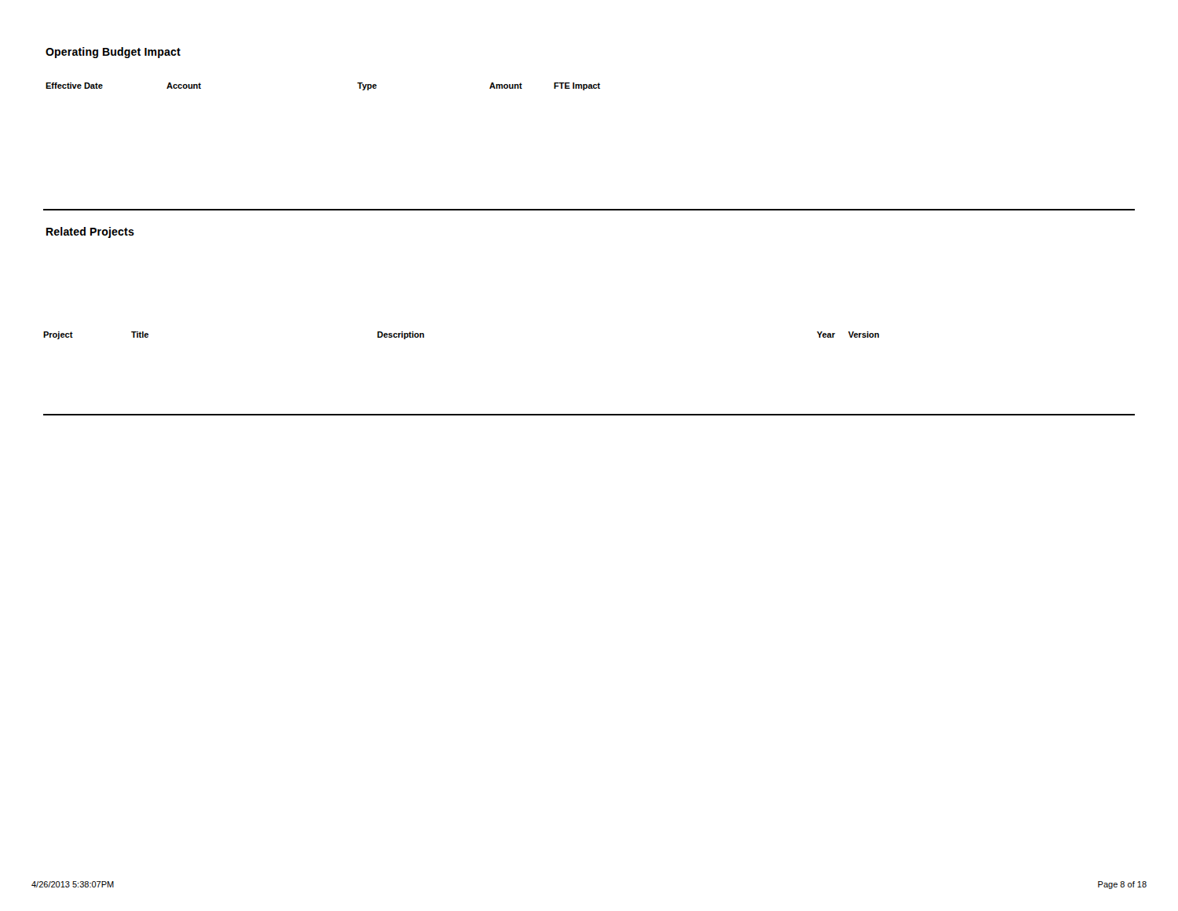Operating Budget Impact
Effective Date
Account
Type
Amount
FTE Impact
Related Projects
Project
Title
Description
Year
Version
4/26/2013 5:38:07PM
Page 8 of 18